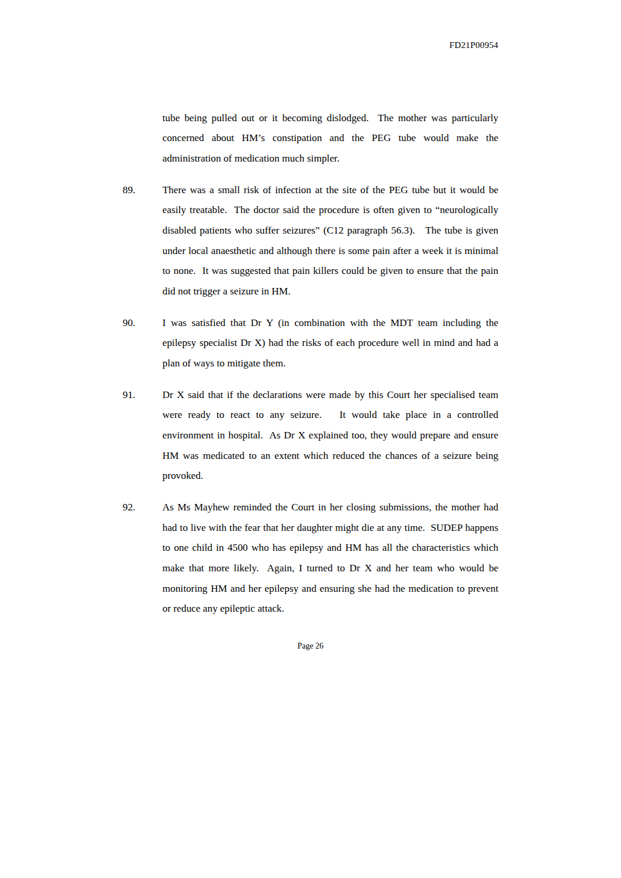FD21P00954
tube being pulled out or it becoming dislodged. The mother was particularly concerned about HM’s constipation and the PEG tube would make the administration of medication much simpler.
89. There was a small risk of infection at the site of the PEG tube but it would be easily treatable. The doctor said the procedure is often given to “neurologically disabled patients who suffer seizures” (C12 paragraph 56.3). The tube is given under local anaesthetic and although there is some pain after a week it is minimal to none. It was suggested that pain killers could be given to ensure that the pain did not trigger a seizure in HM.
90. I was satisfied that Dr Y (in combination with the MDT team including the epilepsy specialist Dr X) had the risks of each procedure well in mind and had a plan of ways to mitigate them.
91. Dr X said that if the declarations were made by this Court her specialised team were ready to react to any seizure. It would take place in a controlled environment in hospital. As Dr X explained too, they would prepare and ensure HM was medicated to an extent which reduced the chances of a seizure being provoked.
92. As Ms Mayhew reminded the Court in her closing submissions, the mother had had to live with the fear that her daughter might die at any time. SUDEP happens to one child in 4500 who has epilepsy and HM has all the characteristics which make that more likely. Again, I turned to Dr X and her team who would be monitoring HM and her epilepsy and ensuring she had the medication to prevent or reduce any epileptic attack.
Page 26